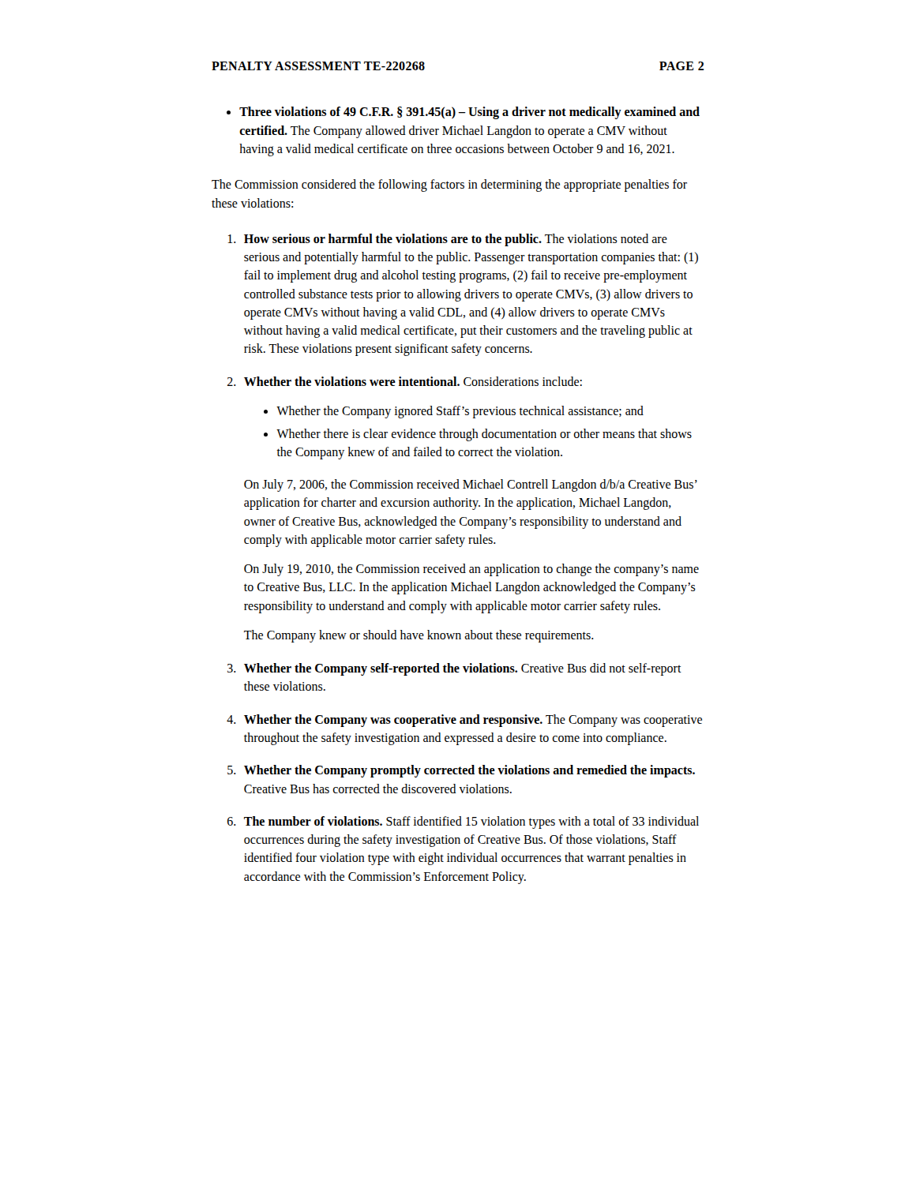PENALTY ASSESSMENT TE-220268 PAGE 2
Three violations of 49 C.F.R. § 391.45(a) – Using a driver not medically examined and certified. The Company allowed driver Michael Langdon to operate a CMV without having a valid medical certificate on three occasions between October 9 and 16, 2021.
The Commission considered the following factors in determining the appropriate penalties for these violations:
How serious or harmful the violations are to the public. The violations noted are serious and potentially harmful to the public. Passenger transportation companies that: (1) fail to implement drug and alcohol testing programs, (2) fail to receive pre-employment controlled substance tests prior to allowing drivers to operate CMVs, (3) allow drivers to operate CMVs without having a valid CDL, and (4) allow drivers to operate CMVs without having a valid medical certificate, put their customers and the traveling public at risk. These violations present significant safety concerns.
Whether the violations were intentional. Considerations include:
Whether the Company ignored Staff’s previous technical assistance; and
Whether there is clear evidence through documentation or other means that shows the Company knew of and failed to correct the violation.
On July 7, 2006, the Commission received Michael Contrell Langdon d/b/a Creative Bus’ application for charter and excursion authority. In the application, Michael Langdon, owner of Creative Bus, acknowledged the Company’s responsibility to understand and comply with applicable motor carrier safety rules.
On July 19, 2010, the Commission received an application to change the company’s name to Creative Bus, LLC. In the application Michael Langdon acknowledged the Company’s responsibility to understand and comply with applicable motor carrier safety rules.
The Company knew or should have known about these requirements.
Whether the Company self-reported the violations. Creative Bus did not self-report these violations.
Whether the Company was cooperative and responsive. The Company was cooperative throughout the safety investigation and expressed a desire to come into compliance.
Whether the Company promptly corrected the violations and remedied the impacts. Creative Bus has corrected the discovered violations.
The number of violations. Staff identified 15 violation types with a total of 33 individual occurrences during the safety investigation of Creative Bus. Of those violations, Staff identified four violation type with eight individual occurrences that warrant penalties in accordance with the Commission’s Enforcement Policy.